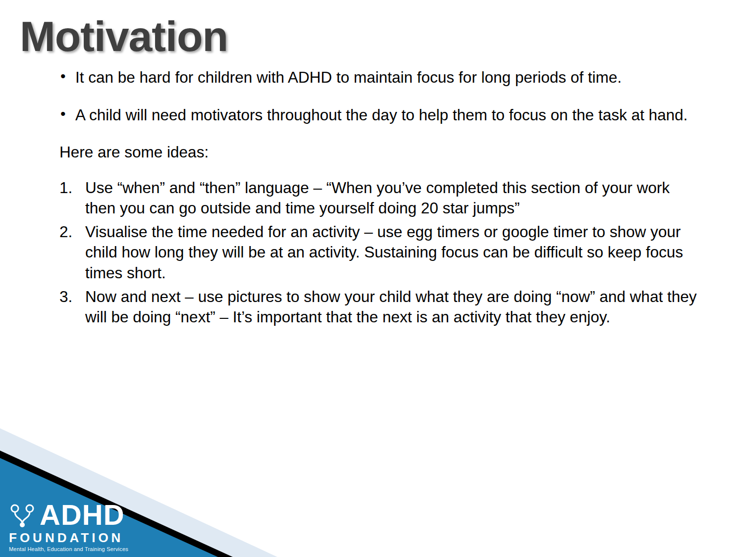Motivation
It can be hard for children with ADHD to maintain focus for long periods of time.
A child will need motivators throughout the day to help them to focus on the task at hand.
Here are some ideas:
Use “when” and “then” language – “When you’ve completed this section of your work then you can go outside and time yourself doing 20 star jumps”
Visualise the time needed for an activity – use egg timers or google timer to show your child how long they will be at an activity. Sustaining focus can be difficult so keep focus times short.
Now and next – use pictures to show your child what they are doing “now” and what they will be doing “next” – It’s important that the next is an activity that they enjoy.
ADHD
FOUNDATION
Mental Health, Education and Training Services